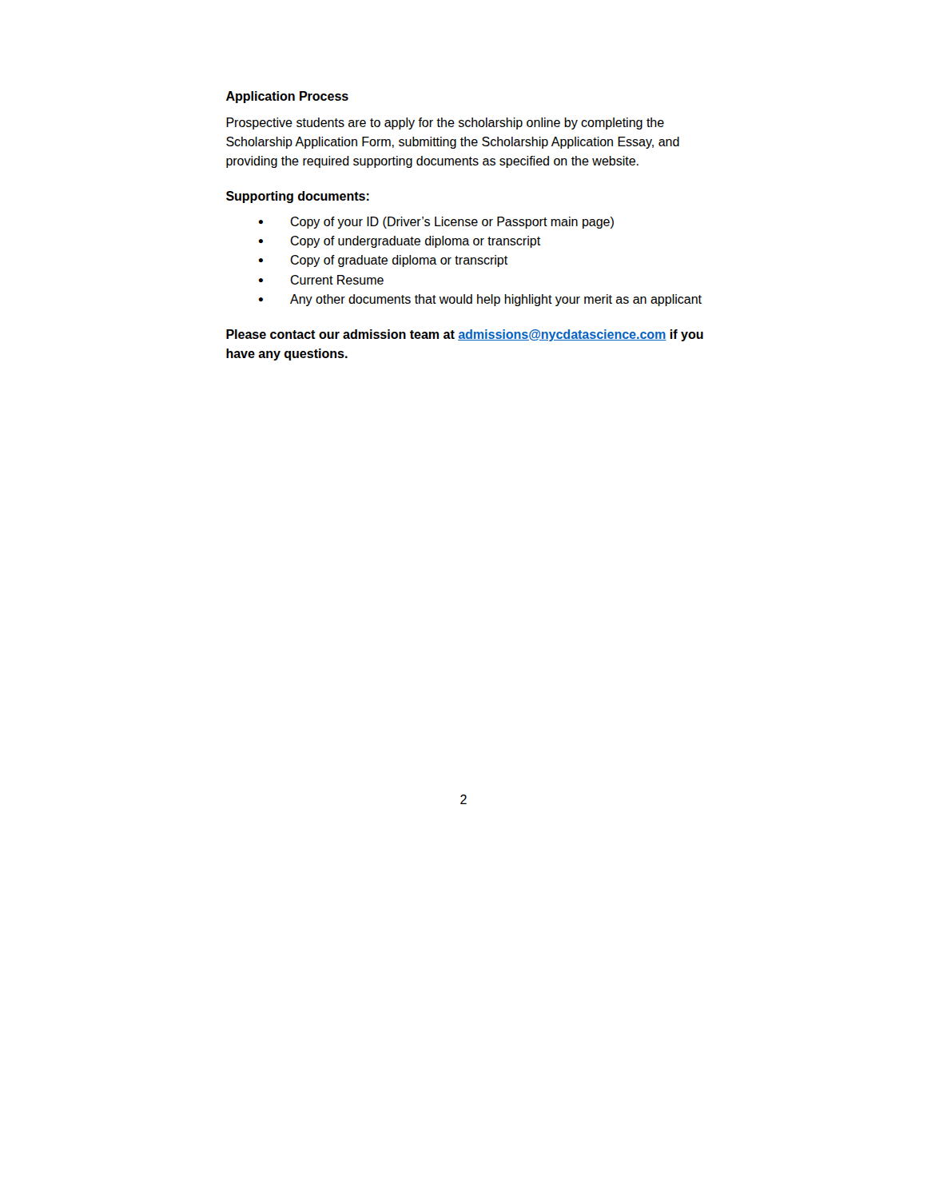Application Process
Prospective students are to apply for the scholarship online by completing the Scholarship Application Form, submitting the Scholarship Application Essay, and providing the required supporting documents as specified on the website.
Supporting documents:
Copy of your ID (Driver’s License or Passport main page)
Copy of undergraduate diploma or transcript
Copy of graduate diploma or transcript
Current Resume
Any other documents that would help highlight your merit as an applicant
Please contact our admission team at admissions@nycdatascience.com if you have any questions.
2